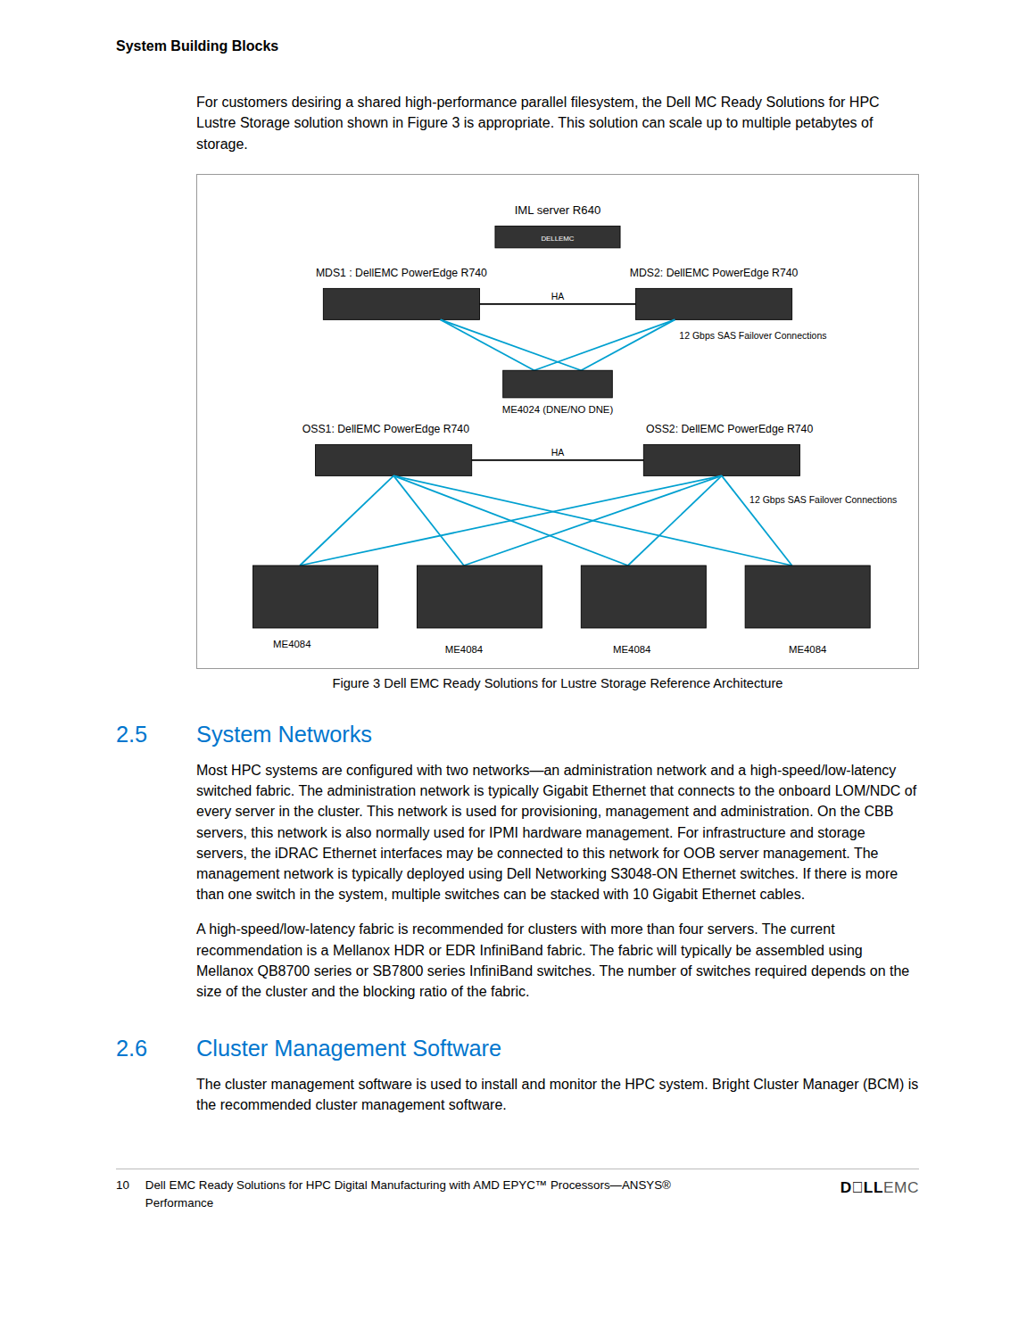System Building Blocks
For customers desiring a shared high-performance parallel filesystem, the Dell MC Ready Solutions for HPC Lustre Storage solution shown in Figure 3 is appropriate. This solution can scale up to multiple petabytes of storage.
Figure 3 Dell EMC Ready Solutions for Lustre Storage Reference Architecture
2.5
System Networks
Most HPC systems are configured with two networks—an administration network and a high-speed/low-latency switched fabric. The administration network is typically Gigabit Ethernet that connects to the onboard LOM/NDC of every server in the cluster. This network is used for provisioning, management and administration. On the CBB servers, this network is also normally used for IPMI hardware management. For infrastructure and storage servers, the iDRAC Ethernet interfaces may be connected to this network for OOB server management. The management network is typically deployed using Dell Networking S3048-ON Ethernet switches. If there is more than one switch in the system, multiple switches can be stacked with 10 Gigabit Ethernet cables.
A high-speed/low-latency fabric is recommended for clusters with more than four servers. The current recommendation is a Mellanox HDR or EDR InfiniBand fabric. The fabric will typically be assembled using Mellanox QB8700 series or SB7800 series InfiniBand switches. The number of switches required depends on the size of the cluster and the blocking ratio of the fabric.
2.6
Cluster Management Software
The cluster management software is used to install and monitor the HPC system. Bright Cluster Manager (BCM) is the recommended cluster management software.
10
Dell EMC Ready Solutions for HPC Digital Manufacturing with AMD EPYC™ Processors—ANSYS® Performance
D⃞LL EMC